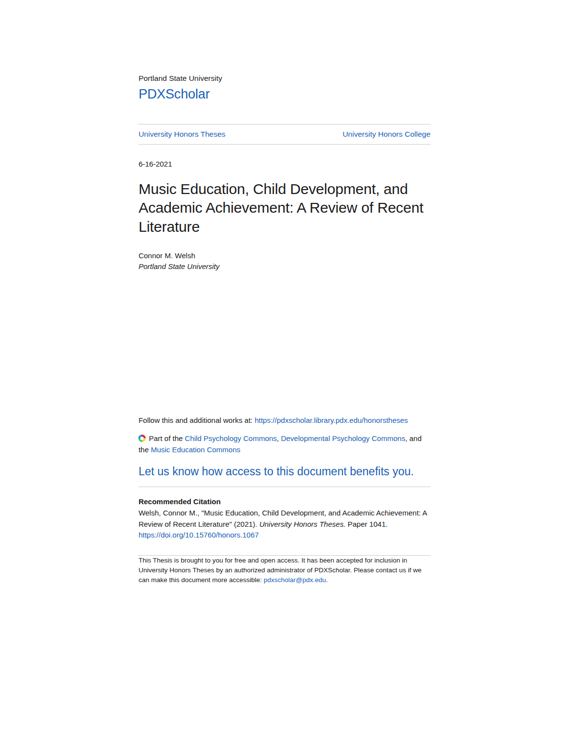Portland State University
PDXScholar
University Honors Theses
University Honors College
6-16-2021
Music Education, Child Development, and Academic Achievement: A Review of Recent Literature
Connor M. Welsh
Portland State University
Follow this and additional works at: https://pdxscholar.library.pdx.edu/honorstheses
Part of the Child Psychology Commons, Developmental Psychology Commons, and the Music Education Commons
Let us know how access to this document benefits you.
Recommended Citation
Welsh, Connor M., "Music Education, Child Development, and Academic Achievement: A Review of Recent Literature" (2021). University Honors Theses. Paper 1041.
https://doi.org/10.15760/honors.1067
This Thesis is brought to you for free and open access. It has been accepted for inclusion in University Honors Theses by an authorized administrator of PDXScholar. Please contact us if we can make this document more accessible: pdxscholar@pdx.edu.